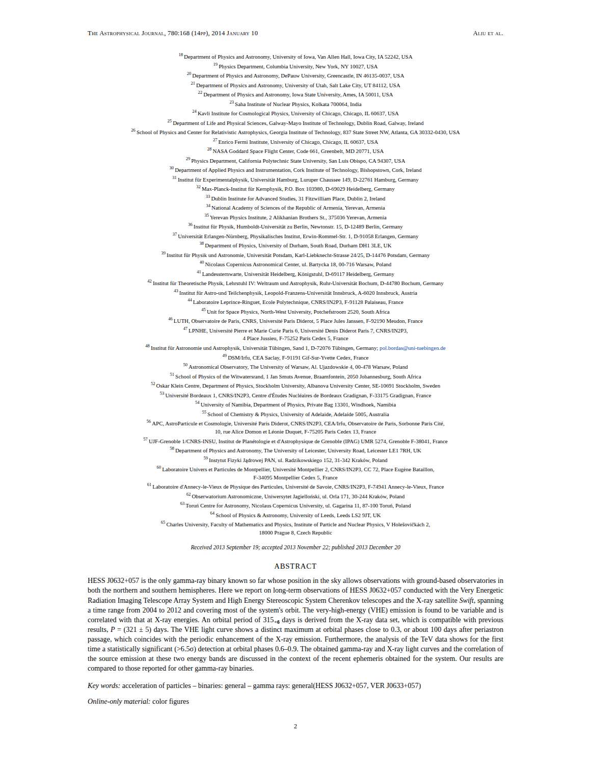The Astrophysical Journal, 780:168 (14pp), 2014 January 10 Aliu et al.
Department of Physics and Astronomy, University of Iowa, Van Allen Hall, Iowa City, IA 52242, USA
Physics Department, Columbia University, New York, NY 10027, USA
Department of Physics and Astronomy, DePauw University, Greencastle, IN 46135-0037, USA
Department of Physics and Astronomy, University of Utah, Salt Lake City, UT 84112, USA
Department of Physics and Astronomy, Iowa State University, Ames, IA 50011, USA
Saha Institute of Nuclear Physics, Kolkata 700064, India
Kavli Institute for Cosmological Physics, University of Chicago, Chicago, IL 60637, USA
Department of Life and Physical Sciences, Galway-Mayo Institute of Technology, Dublin Road, Galway, Ireland
School of Physics and Center for Relativistic Astrophysics, Georgia Institute of Technology, 837 State Street NW, Atlanta, GA 30332-0430, USA
Enrico Fermi Institute, University of Chicago, Chicago, IL 60637, USA
NASA Goddard Space Flight Center, Code 661, Greenbelt, MD 20771, USA
Physics Department, California Polytechnic State University, San Luis Obispo, CA 94307, USA
Department of Applied Physics and Instrumentation, Cork Institute of Technology, Bishopstown, Cork, Ireland
Institut für Experimentalphysik, Universität Hamburg, Luruper Chaussee 149, D-22761 Hamburg, Germany
Max-Planck-Institut für Kernphysik, P.O. Box 103980, D-69029 Heidelberg, Germany
Dublin Institute for Advanced Studies, 31 Fitzwilliam Place, Dublin 2, Ireland
National Academy of Sciences of the Republic of Armenia, Yerevan, Armenia
Yerevan Physics Institute, 2 Alikhanian Brothers St., 375036 Yerevan, Armenia
Institut für Physik, Humboldt-Universität zu Berlin, Newtonstr. 15, D-12489 Berlin, Germany
Universität Erlangen-Nürnberg, Physikalisches Institut, Erwin-Rommel-Str. 1, D-91058 Erlangen, Germany
Department of Physics, University of Durham, South Road, Durham DH1 3LE, UK
Institut für Physik und Astronomie, Universität Potsdam, Karl-Liebknecht-Strasse 24/25, D-14476 Potsdam, Germany
Nicolaus Copernicus Astronomical Center, ul. Bartycka 18, 00-716 Warsaw, Poland
Landessternwarte, Universität Heidelberg, Königstuhl, D-69117 Heidelberg, Germany
Institut für Theoretische Physik, Lehrstuhl IV: Weltraum und Astrophysik, Ruhr-Universität Bochum, D-44780 Bochum, Germany
Institut für Astro-und Teilchenphysik, Leopold-Franzens-Universität Innsbruck, A-6020 Innsbruck, Austria
Laboratoire Leprince-Ringuet, Ecole Polytechnique, CNRS/IN2P3, F-91128 Palaiseau, France
Unit for Space Physics, North-West University, Potchefstroom 2520, South Africa
LUTH, Observatoire de Paris, CNRS, Université Paris Diderot, 5 Place Jules Janssen, F-92190 Meudon, France
LPNHE, Université Pierre et Marie Curie Paris 6, Université Denis Diderot Paris 7, CNRS/IN2P3,
4 Place Jussieu, F-75252 Paris Cedex 5, France
Institut für Astronomie und Astrophysik, Universität Tübingen, Sand 1, D-72076 Tübingen, Germany; pol.bordas@uni-tuebingen.de
DSM/Irfu, CEA Saclay, F-91191 Gif-Sur-Yvette Cedex, France
Astronomical Observatory, The University of Warsaw, Al. Ujazdowskie 4, 00-478 Warsaw, Poland
School of Physics of the Witwatersrand, 1 Jan Smuts Avenue, Braamfontein, 2050 Johannesburg, South Africa
Oskar Klein Centre, Department of Physics, Stockholm University, Albanova University Center, SE-10691 Stockholm, Sweden
Université Bordeaux 1, CNRS/IN2P3, Centre d'Études Nucléaires de Bordeaux Gradignan, F-33175 Gradignan, France
University of Namibia, Department of Physics, Private Bag 13301, Windhoek, Namibia
School of Chemistry & Physics, University of Adelaide, Adelaide 5005, Australia
APC, AstroParticule et Cosmologie, Université Paris Diderot, CNRS/IN2P3, CEA/Irfu, Observatoire de Paris, Sorbonne Paris Cité,
10, rue Alice Domon et Léonie Duquet, F-75205 Paris Cedex 13, France
UJF-Grenoble 1/CNRS-INSU, Institut de Planétologie et d'Astrophysique de Grenoble (IPAG) UMR 5274, Grenoble F-38041, France
Department of Physics and Astronomy, The University of Leicester, University Road, Leicester LE1 7RH, UK
Instytut Fizyki Jądrowej PAN, ul. Radzikowskiego 152, 31-342 Kraków, Poland
Laboratoire Univers et Particules de Montpellier, Université Montpellier 2, CNRS/IN2P3, CC 72, Place Eugène Bataillon,
F-34095 Montpellier Cedex 5, France
Laboratoire d'Annecy-le-Vieux de Physique des Particules, Université de Savoie, CNRS/IN2P3, F-74941 Annecy-le-Vieux, France
Obserwatorium Astronomiczne, Uniwersytet Jagielloński, ul. Orla 171, 30-244 Kraków, Poland
Toruń Centre for Astronomy, Nicolaus Copernicus University, ul. Gagarina 11, 87-100 Toruń, Poland
School of Physics & Astronomy, University of Leeds, Leeds LS2 9JT, UK
Charles University, Faculty of Mathematics and Physics, Institute of Particle and Nuclear Physics, V Holešovičkách 2,
18000 Prague 8, Czech Republic
Received 2013 September 19; accepted 2013 November 22; published 2013 December 20
ABSTRACT
HESS J0632+057 is the only gamma-ray binary known so far whose position in the sky allows observations with ground-based observatories in both the northern and southern hemispheres. Here we report on long-term observations of HESS J0632+057 conducted with the Very Energetic Radiation Imaging Telescope Array System and High Energy Stereoscopic System Cherenkov telescopes and the X-ray satellite Swift, spanning a time range from 2004 to 2012 and covering most of the system's orbit. The very-high-energy (VHE) emission is found to be variable and is correlated with that at X-ray energies. An orbital period of 315+6−4 days is derived from the X-ray data set, which is compatible with previous results, P = (321 ± 5) days. The VHE light curve shows a distinct maximum at orbital phases close to 0.3, or about 100 days after periastron passage, which coincides with the periodic enhancement of the X-ray emission. Furthermore, the analysis of the TeV data shows for the first time a statistically significant (>6.5σ) detection at orbital phases 0.6–0.9. The obtained gamma-ray and X-ray light curves and the correlation of the source emission at these two energy bands are discussed in the context of the recent ephemeris obtained for the system. Our results are compared to those reported for other gamma-ray binaries.
Key words: acceleration of particles – binaries: general – gamma rays: general(HESS J0632+057, VER J0633+057)
Online-only material: color figures
2